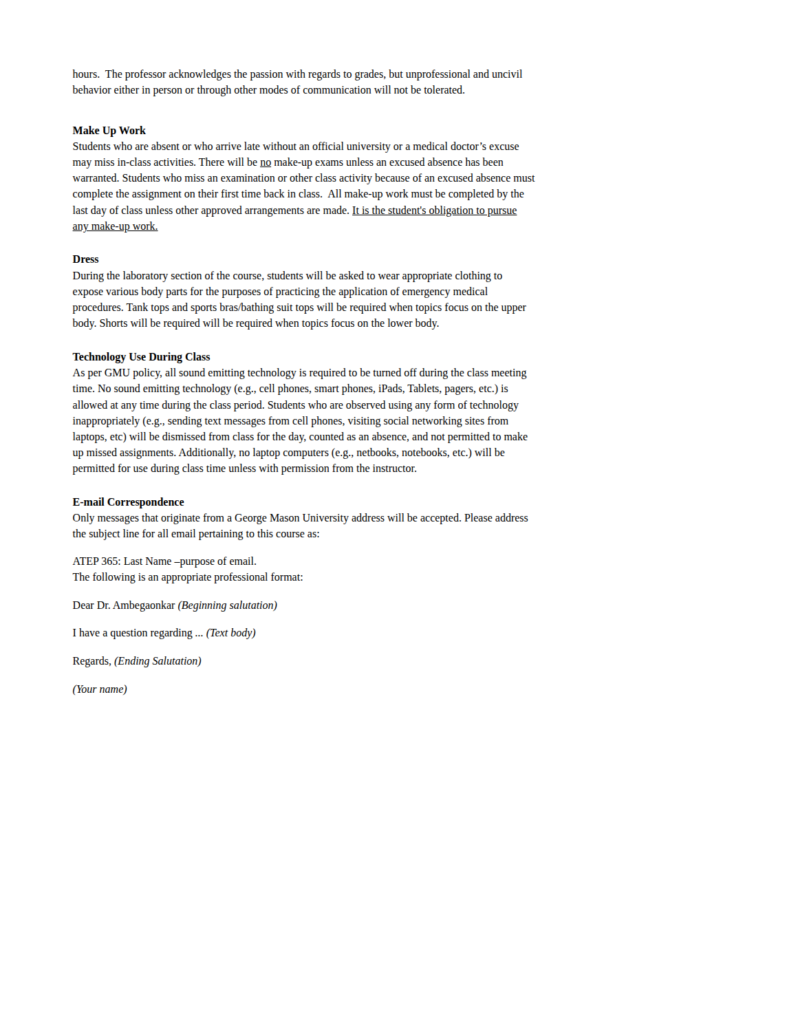hours. The professor acknowledges the passion with regards to grades, but unprofessional and uncivil behavior either in person or through other modes of communication will not be tolerated.
Make Up Work
Students who are absent or who arrive late without an official university or a medical doctor’s excuse may miss in-class activities. There will be no make-up exams unless an excused absence has been warranted. Students who miss an examination or other class activity because of an excused absence must complete the assignment on their first time back in class. All make-up work must be completed by the last day of class unless other approved arrangements are made. It is the student's obligation to pursue any make-up work.
Dress
During the laboratory section of the course, students will be asked to wear appropriate clothing to expose various body parts for the purposes of practicing the application of emergency medical procedures. Tank tops and sports bras/bathing suit tops will be required when topics focus on the upper body. Shorts will be required will be required when topics focus on the lower body.
Technology Use During Class
As per GMU policy, all sound emitting technology is required to be turned off during the class meeting time. No sound emitting technology (e.g., cell phones, smart phones, iPads, Tablets, pagers, etc.) is allowed at any time during the class period. Students who are observed using any form of technology inappropriately (e.g., sending text messages from cell phones, visiting social networking sites from laptops, etc) will be dismissed from class for the day, counted as an absence, and not permitted to make up missed assignments. Additionally, no laptop computers (e.g., netbooks, notebooks, etc.) will be permitted for use during class time unless with permission from the instructor.
E-mail Correspondence
Only messages that originate from a George Mason University address will be accepted. Please address the subject line for all email pertaining to this course as:
ATEP 365: Last Name –purpose of email.
The following is an appropriate professional format:
Dear Dr. Ambegaonkar (Beginning salutation)
I have a question regarding ... (Text body)
Regards, (Ending Salutation)
(Your name)